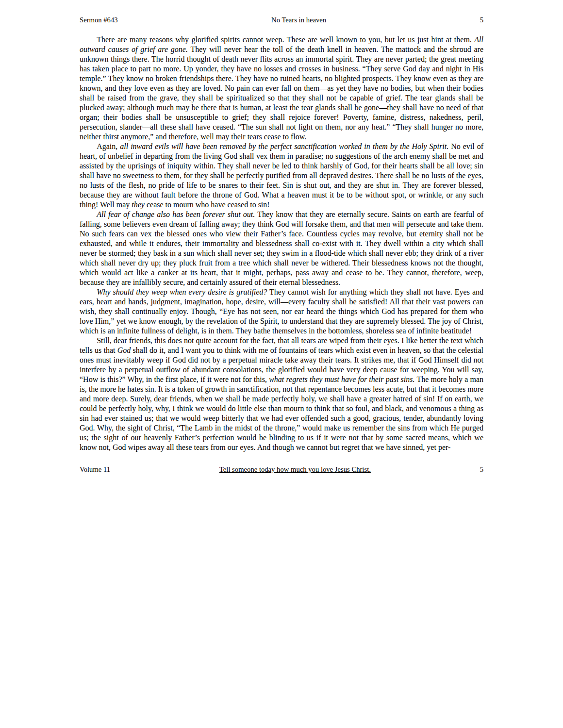Sermon #643 No Tears in heaven 5
There are many reasons why glorified spirits cannot weep. These are well known to you, but let us just hint at them. All outward causes of grief are gone. They will never hear the toll of the death knell in heaven. The mattock and the shroud are unknown things there. The horrid thought of death never flits across an immortal spirit. They are never parted; the great meeting has taken place to part no more. Up yonder, they have no losses and crosses in business. “They serve God day and night in His temple.” They know no broken friendships there. They have no ruined hearts, no blighted prospects. They know even as they are known, and they love even as they are loved. No pain can ever fall on them—as yet they have no bodies, but when their bodies shall be raised from the grave, they shall be spiritualized so that they shall not be capable of grief. The tear glands shall be plucked away; although much may be there that is human, at least the tear glands shall be gone—they shall have no need of that organ; their bodies shall be unsusceptible to grief; they shall rejoice forever! Poverty, famine, distress, nakedness, peril, persecution, slander—all these shall have ceased. “The sun shall not light on them, nor any heat.” “They shall hunger no more, neither thirst anymore,” and therefore, well may their tears cease to flow.
Again, all inward evils will have been removed by the perfect sanctification worked in them by the Holy Spirit. No evil of heart, of unbelief in departing from the living God shall vex them in paradise; no suggestions of the arch enemy shall be met and assisted by the uprisings of iniquity within. They shall never be led to think harshly of God, for their hearts shall be all love; sin shall have no sweetness to them, for they shall be perfectly purified from all depraved desires. There shall be no lusts of the eyes, no lusts of the flesh, no pride of life to be snares to their feet. Sin is shut out, and they are shut in. They are forever blessed, because they are without fault before the throne of God. What a heaven must it be to be without spot, or wrinkle, or any such thing! Well may they cease to mourn who have ceased to sin!
All fear of change also has been forever shut out. They know that they are eternally secure. Saints on earth are fearful of falling, some believers even dream of falling away; they think God will forsake them, and that men will persecute and take them. No such fears can vex the blessed ones who view their Father’s face. Countless cycles may revolve, but eternity shall not be exhausted, and while it endures, their immortality and blessedness shall co-exist with it. They dwell within a city which shall never be stormed; they bask in a sun which shall never set; they swim in a flood-tide which shall never ebb; they drink of a river which shall never dry up; they pluck fruit from a tree which shall never be withered. Their blessedness knows not the thought, which would act like a canker at its heart, that it might, perhaps, pass away and cease to be. They cannot, therefore, weep, because they are infallibly secure, and certainly assured of their eternal blessedness.
Why should they weep when every desire is gratified? They cannot wish for anything which they shall not have. Eyes and ears, heart and hands, judgment, imagination, hope, desire, will—every faculty shall be satisfied! All that their vast powers can wish, they shall continually enjoy. Though, “Eye has not seen, nor ear heard the things which God has prepared for them who love Him,” yet we know enough, by the revelation of the Spirit, to understand that they are supremely blessed. The joy of Christ, which is an infinite fullness of delight, is in them. They bathe themselves in the bottomless, shoreless sea of infinite beatitude!
Still, dear friends, this does not quite account for the fact, that all tears are wiped from their eyes. I like better the text which tells us that God shall do it, and I want you to think with me of fountains of tears which exist even in heaven, so that the celestial ones must inevitably weep if God did not by a perpetual miracle take away their tears. It strikes me, that if God Himself did not interfere by a perpetual outflow of abundant consolations, the glorified would have very deep cause for weeping. You will say, “How is this?” Why, in the first place, if it were not for this, what regrets they must have for their past sins. The more holy a man is, the more he hates sin. It is a token of growth in sanctification, not that repentance becomes less acute, but that it becomes more and more deep. Surely, dear friends, when we shall be made perfectly holy, we shall have a greater hatred of sin! If on earth, we could be perfectly holy, why, I think we would do little else than mourn to think that so foul, and black, and venomous a thing as sin had ever stained us; that we would weep bitterly that we had ever offended such a good, gracious, tender, abundantly loving God. Why, the sight of Christ, “The Lamb in the midst of the throne,” would make us remember the sins from which He purged us; the sight of our heavenly Father’s perfection would be blinding to us if it were not that by some sacred means, which we know not, God wipes away all these tears from our eyes. And though we cannot but regret that we have sinned, yet per-
Volume 11 Tell someone today how much you love Jesus Christ. 5